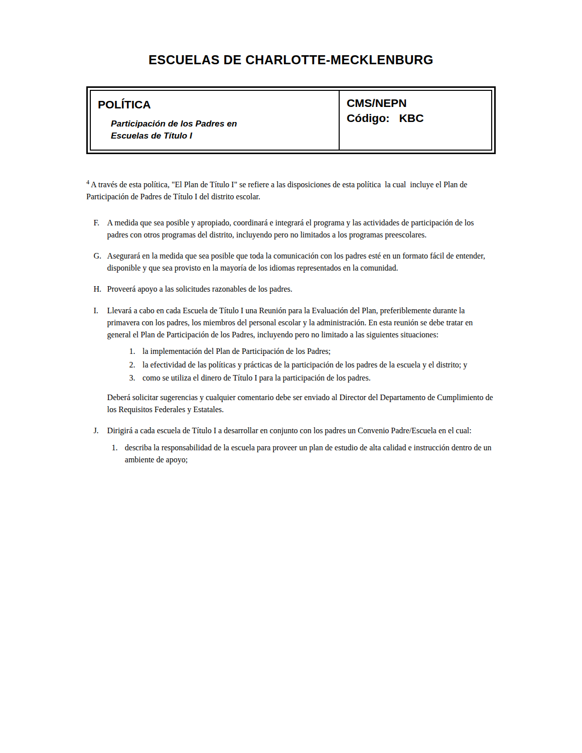ESCUELAS DE CHARLOTTE-MECKLENBURG
| POLÍTICA Participación de los Padres en Escuelas de Título I | CMS/NEPN Código: KBC |
4 A través de esta política, "El Plan de Título I" se refiere a las disposiciones de esta política la cual incluye el Plan de Participación de Padres de Título I del distrito escolar.
F. A medida que sea posible y apropiado, coordinará e integrará el programa y las actividades de participación de los padres con otros programas del distrito, incluyendo pero no limitados a los programas preescolares.
G. Asegurará en la medida que sea posible que toda la comunicación con los padres esté en un formato fácil de entender, disponible y que sea provisto en la mayoría de los idiomas representados en la comunidad.
H. Proveerá apoyo a las solicitudes razonables de los padres.
I. Llevará a cabo en cada Escuela de Título I una Reunión para la Evaluación del Plan, preferiblemente durante la primavera con los padres, los miembros del personal escolar y la administración. En esta reunión se debe tratar en general el Plan de Participación de los Padres, incluyendo pero no limitado a las siguientes situaciones:
1. la implementación del Plan de Participación de los Padres;
2. la efectividad de las políticas y prácticas de la participación de los padres de la escuela y el distrito; y
3. como se utiliza el dinero de Título I para la participación de los padres.
Deberá solicitar sugerencias y cualquier comentario debe ser enviado al Director del Departamento de Cumplimiento de los Requisitos Federales y Estatales.
J. Dirigirá a cada escuela de Título I a desarrollar en conjunto con los padres un Convenio Padre/Escuela en el cual:
1. describa la responsabilidad de la escuela para proveer un plan de estudio de alta calidad e instrucción dentro de un ambiente de apoyo;